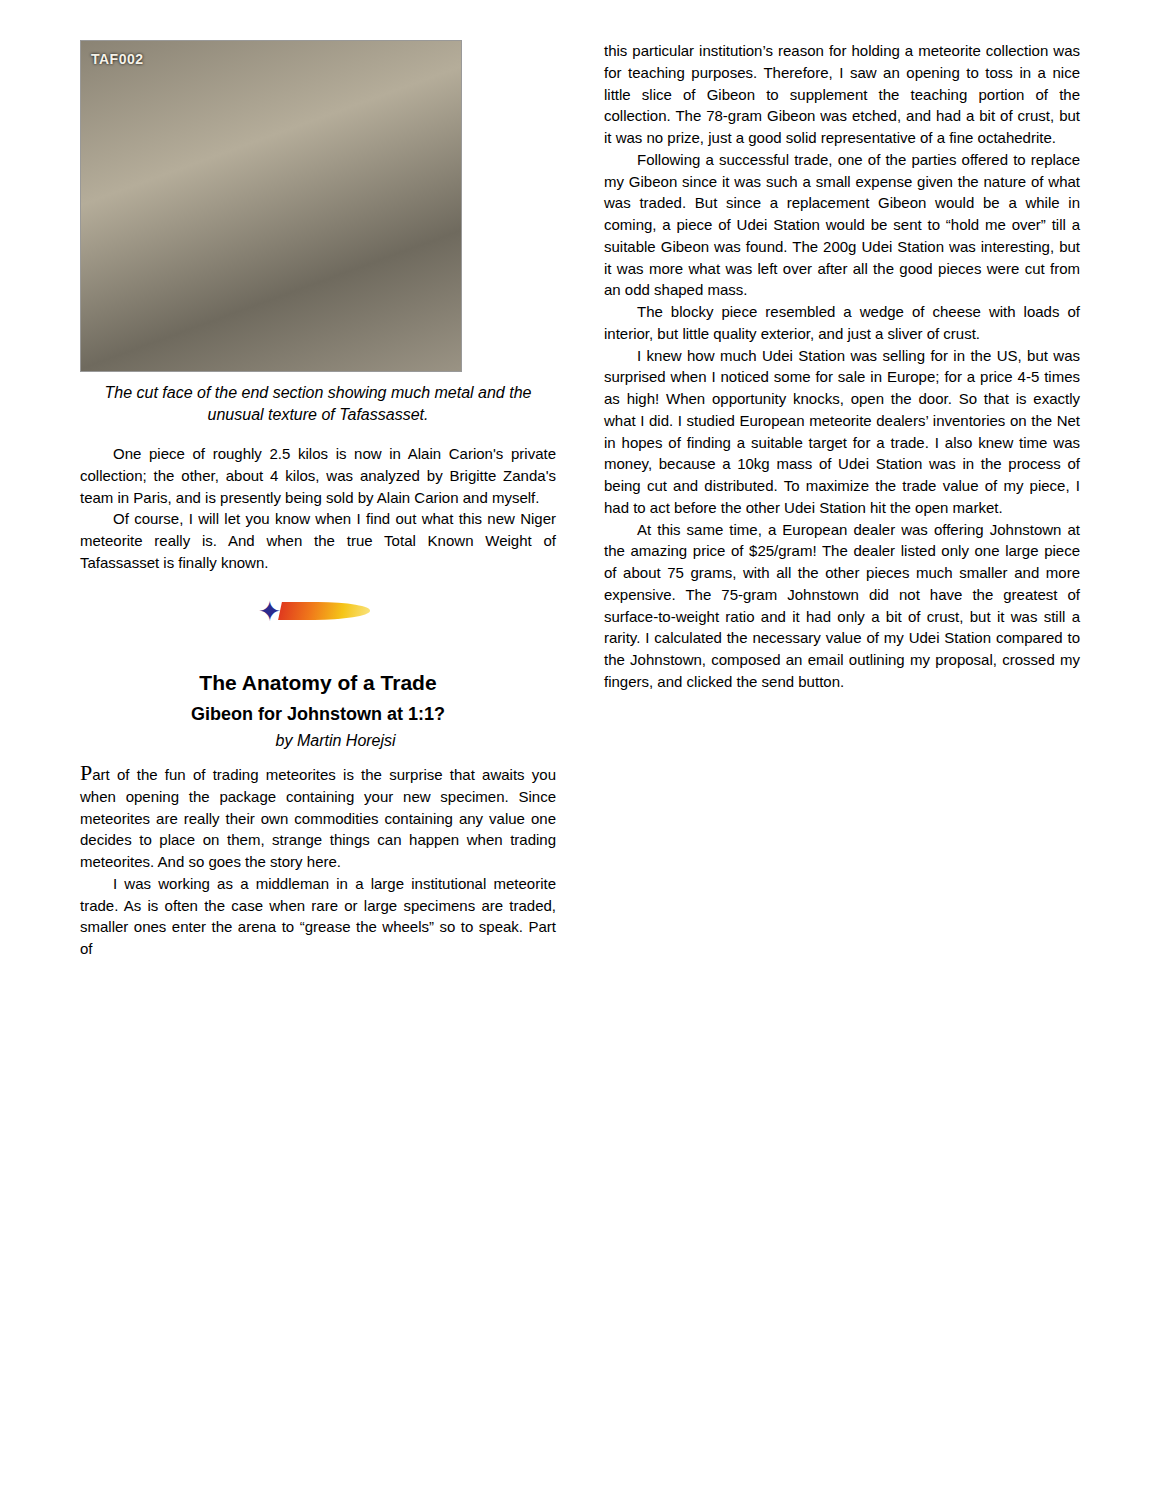TAF002
The cut face of the end section showing much metal and the unusual texture of Tafassasset.
One piece of roughly 2.5 kilos is now in Alain Carion's private collection; the other, about 4 kilos, was analyzed by Brigitte Zanda's team in Paris, and is presently being sold by Alain Carion and myself.
Of course, I will let you know when I find out what this new Niger meteorite really is. And when the true Total Known Weight of Tafassasset is finally known.
✦
The Anatomy of a Trade
Gibeon for Johnstown at 1:1?
by Martin Horejsi
Part of the fun of trading meteorites is the surprise that awaits you when opening the package containing your new specimen. Since meteorites are really their own commodities containing any value one decides to place on them, strange things can happen when trading meteorites. And so goes the story here.
I was working as a middleman in a large institutional meteorite trade. As is often the case when rare or large specimens are traded, smaller ones enter the arena to “grease the wheels” so to speak. Part of
this particular institution’s reason for holding a meteorite collection was for teaching purposes. Therefore, I saw an opening to toss in a nice little slice of Gibeon to supplement the teaching portion of the collection. The 78-gram Gibeon was etched, and had a bit of crust, but it was no prize, just a good solid representative of a fine octahedrite.
Following a successful trade, one of the parties offered to replace my Gibeon since it was such a small expense given the nature of what was traded. But since a replacement Gibeon would be a while in coming, a piece of Udei Station would be sent to “hold me over” till a suitable Gibeon was found. The 200g Udei Station was interesting, but it was more what was left over after all the good pieces were cut from an odd shaped mass.
The blocky piece resembled a wedge of cheese with loads of interior, but little quality exterior, and just a sliver of crust.
I knew how much Udei Station was selling for in the US, but was surprised when I noticed some for sale in Europe; for a price 4-5 times as high! When opportunity knocks, open the door. So that is exactly what I did. I studied European meteorite dealers’ inventories on the Net in hopes of finding a suitable target for a trade. I also knew time was money, because a 10kg mass of Udei Station was in the process of being cut and distributed. To maximize the trade value of my piece, I had to act before the other Udei Station hit the open market.
At this same time, a European dealer was offering Johnstown at the amazing price of $25/gram! The dealer listed only one large piece of about 75 grams, with all the other pieces much smaller and more expensive. The 75-gram Johnstown did not have the greatest of surface-to-weight ratio and it had only a bit of crust, but it was still a rarity. I calculated the necessary value of my Udei Station compared to the Johnstown, composed an email outlining my proposal, crossed my fingers, and clicked the send button.